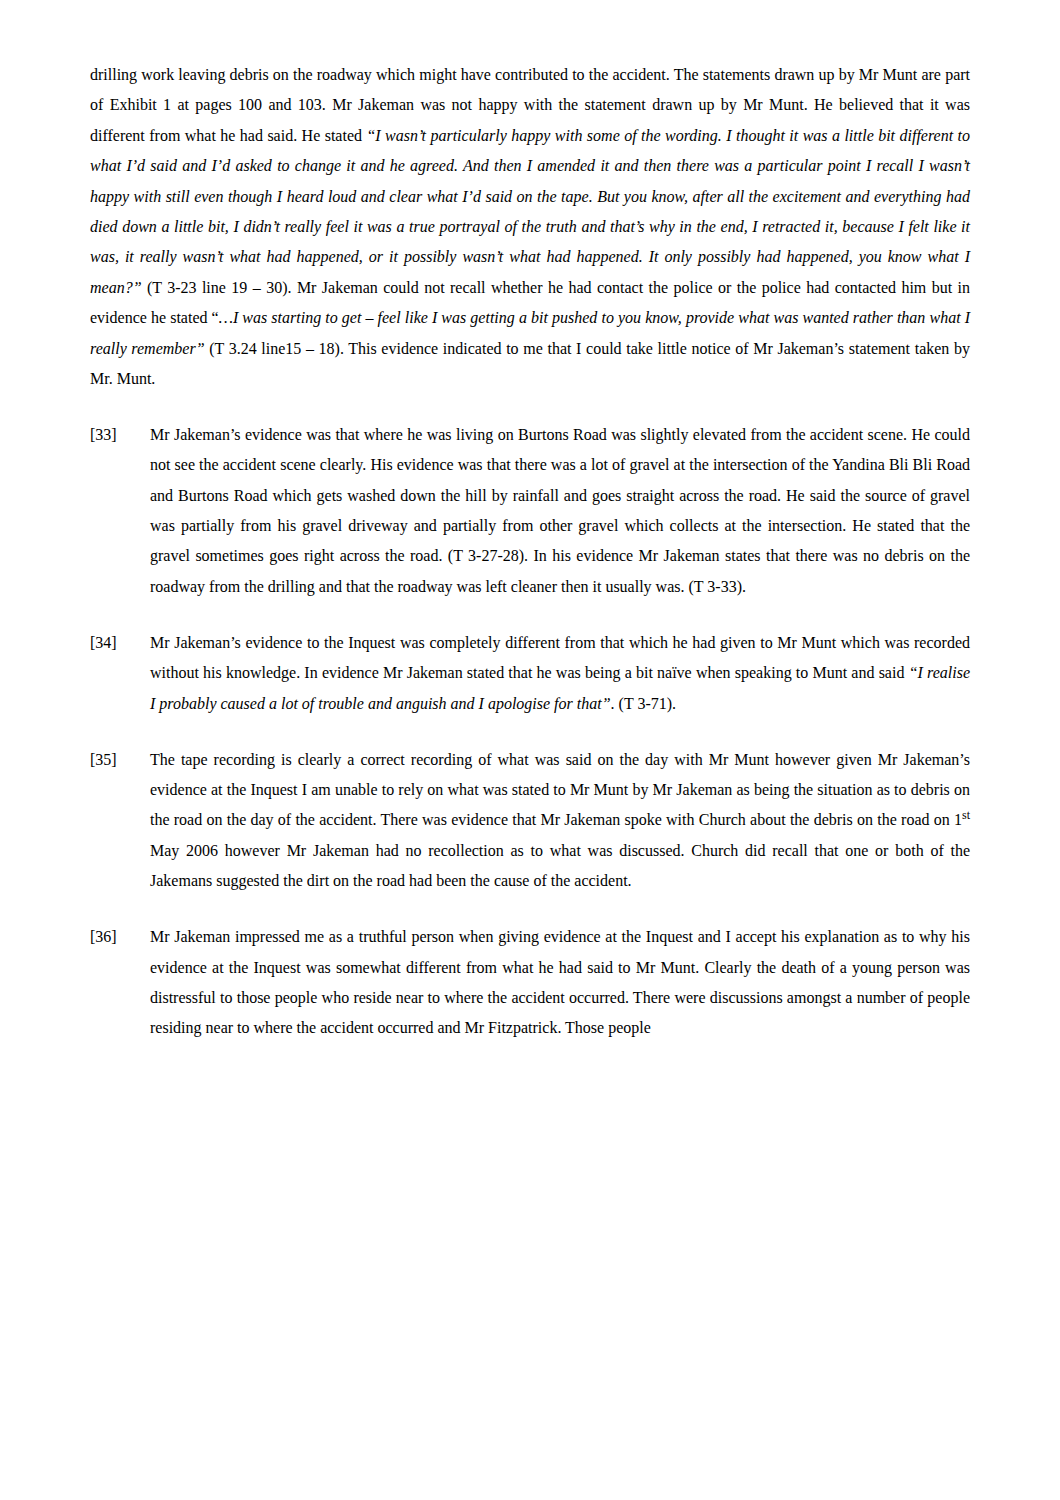drilling work leaving debris on the roadway which might have contributed to the accident. The statements drawn up by Mr Munt are part of Exhibit 1 at pages 100 and 103. Mr Jakeman was not happy with the statement drawn up by Mr Munt. He believed that it was different from what he had said. He stated “I wasn’t particularly happy with some of the wording. I thought it was a little bit different to what I’d said and I’d asked to change it and he agreed. And then I amended it and then there was a particular point I recall I wasn’t happy with still even though I heard loud and clear what I’d said on the tape. But you know, after all the excitement and everything had died down a little bit, I didn’t really feel it was a true portrayal of the truth and that’s why in the end, I retracted it, because I felt like it was, it really wasn’t what had happened, or it possibly wasn’t what had happened. It only possibly had happened, you know what I mean?” (T 3-23 line 19 – 30). Mr Jakeman could not recall whether he had contact the police or the police had contacted him but in evidence he stated “…I was starting to get – feel like I was getting a bit pushed to you know, provide what was wanted rather than what I really remember” (T 3.24 line15 – 18). This evidence indicated to me that I could take little notice of Mr Jakeman’s statement taken by Mr. Munt.
[33]
Mr Jakeman’s evidence was that where he was living on Burtons Road was slightly elevated from the accident scene. He could not see the accident scene clearly. His evidence was that there was a lot of gravel at the intersection of the Yandina Bli Bli Road and Burtons Road which gets washed down the hill by rainfall and goes straight across the road. He said the source of gravel was partially from his gravel driveway and partially from other gravel which collects at the intersection. He stated that the gravel sometimes goes right across the road. (T 3-27-28). In his evidence Mr Jakeman states that there was no debris on the roadway from the drilling and that the roadway was left cleaner then it usually was. (T 3-33).
[34]
Mr Jakeman’s evidence to the Inquest was completely different from that which he had given to Mr Munt which was recorded without his knowledge. In evidence Mr Jakeman stated that he was being a bit naïve when speaking to Munt and said “I realise I probably caused a lot of trouble and anguish and I apologise for that”. (T 3-71).
[35]
The tape recording is clearly a correct recording of what was said on the day with Mr Munt however given Mr Jakeman’s evidence at the Inquest I am unable to rely on what was stated to Mr Munt by Mr Jakeman as being the situation as to debris on the road on the day of the accident. There was evidence that Mr Jakeman spoke with Church about the debris on the road on 1st May 2006 however Mr Jakeman had no recollection as to what was discussed. Church did recall that one or both of the Jakemans suggested the dirt on the road had been the cause of the accident.
[36]
Mr Jakeman impressed me as a truthful person when giving evidence at the Inquest and I accept his explanation as to why his evidence at the Inquest was somewhat different from what he had said to Mr Munt. Clearly the death of a young person was distressful to those people who reside near to where the accident occurred. There were discussions amongst a number of people residing near to where the accident occurred and Mr Fitzpatrick. Those people